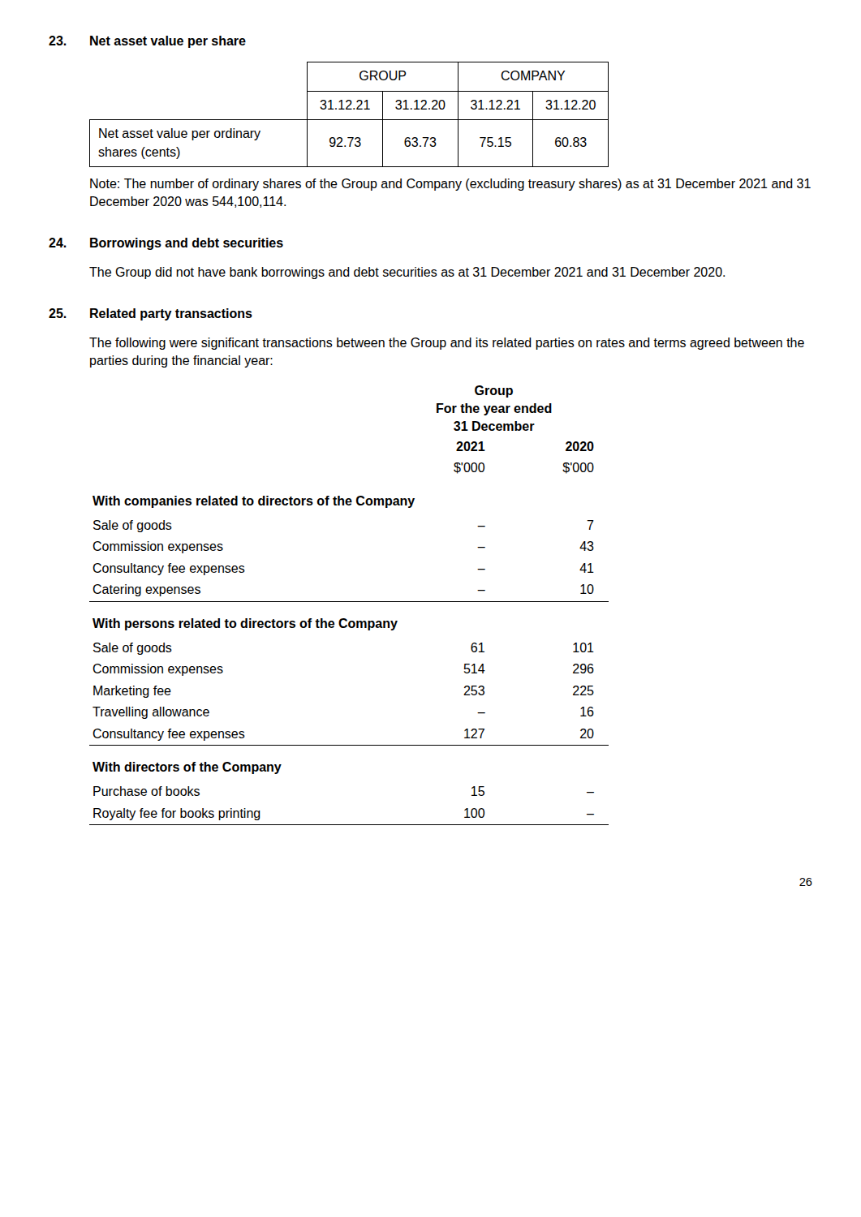23. Net asset value per share
| | GROUP | COMPANY |
| | 31.12.21 | 31.12.20 | 31.12.21 | 31.12.20 |
| Net asset value per ordinary shares (cents) | 92.73 | 63.73 | 75.15 | 60.83 |
Note: The number of ordinary shares of the Group and Company (excluding treasury shares) as at 31 December 2021 and 31 December 2020 was 544,100,114.
24. Borrowings and debt securities
The Group did not have bank borrowings and debt securities as at 31 December 2021 and 31 December 2020.
25. Related party transactions
The following were significant transactions between the Group and its related parties on rates and terms agreed between the parties during the financial year:
| | Group For the year ended 31 December |
| | 2021 | 2020 |
| | $'000 | $'000 |
| With companies related to directors of the Company |
| Sale of goods | – | 7 |
| Commission expenses | – | 43 |
| Consultancy fee expenses | – | 41 |
| Catering expenses | – | 10 |
| With persons related to directors of the Company |
| Sale of goods | 61 | 101 |
| Commission expenses | 514 | 296 |
| Marketing fee | 253 | 225 |
| Travelling allowance | – | 16 |
| Consultancy fee expenses | 127 | 20 |
| With directors of the Company |
| Purchase of books | 15 | – |
| Royalty fee for books printing | 100 | – |
26